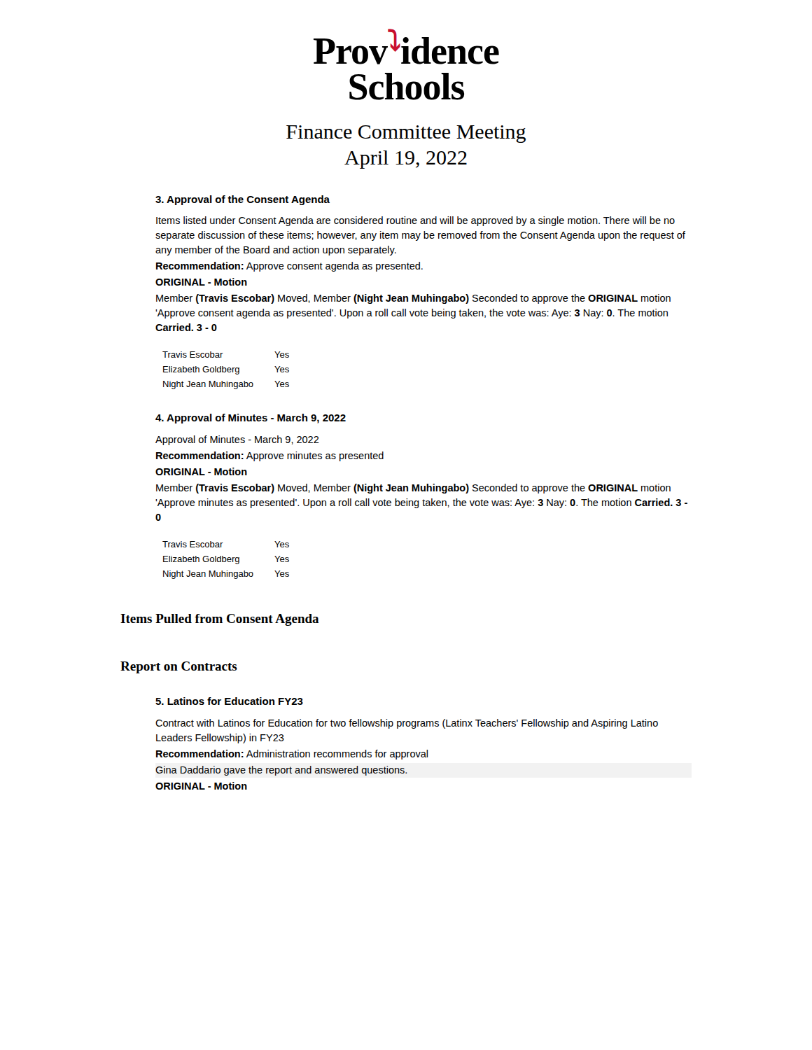Prov⤵idence
Schools
Finance Committee Meeting
April 19, 2022
3. Approval of the Consent Agenda
Items listed under Consent Agenda are considered routine and will be approved by a single motion. There will be no separate discussion of these items; however, any item may be removed from the Consent Agenda upon the request of any member of the Board and action upon separately.
Recommendation: Approve consent agenda as presented.
ORIGINAL - Motion
Member (Travis Escobar) Moved, Member (Night Jean Muhingabo) Seconded to approve the ORIGINAL motion 'Approve consent agenda as presented'. Upon a roll call vote being taken, the vote was: Aye: 3 Nay: 0. The motion Carried. 3 - 0
| Travis Escobar | Yes |
| Elizabeth Goldberg | Yes |
| Night Jean Muhingabo | Yes |
4. Approval of Minutes - March 9, 2022
Approval of Minutes - March 9, 2022
Recommendation: Approve minutes as presented
ORIGINAL - Motion
Member (Travis Escobar) Moved, Member (Night Jean Muhingabo) Seconded to approve the ORIGINAL motion 'Approve minutes as presented'. Upon a roll call vote being taken, the vote was: Aye: 3 Nay: 0. The motion Carried. 3 - 0
| Travis Escobar | Yes |
| Elizabeth Goldberg | Yes |
| Night Jean Muhingabo | Yes |
Items Pulled from Consent Agenda
Report on Contracts
5. Latinos for Education FY23
Contract with Latinos for Education for two fellowship programs (Latinx Teachers' Fellowship and Aspiring Latino Leaders Fellowship) in FY23
Recommendation: Administration recommends for approval
Gina Daddario gave the report and answered questions.
ORIGINAL - Motion